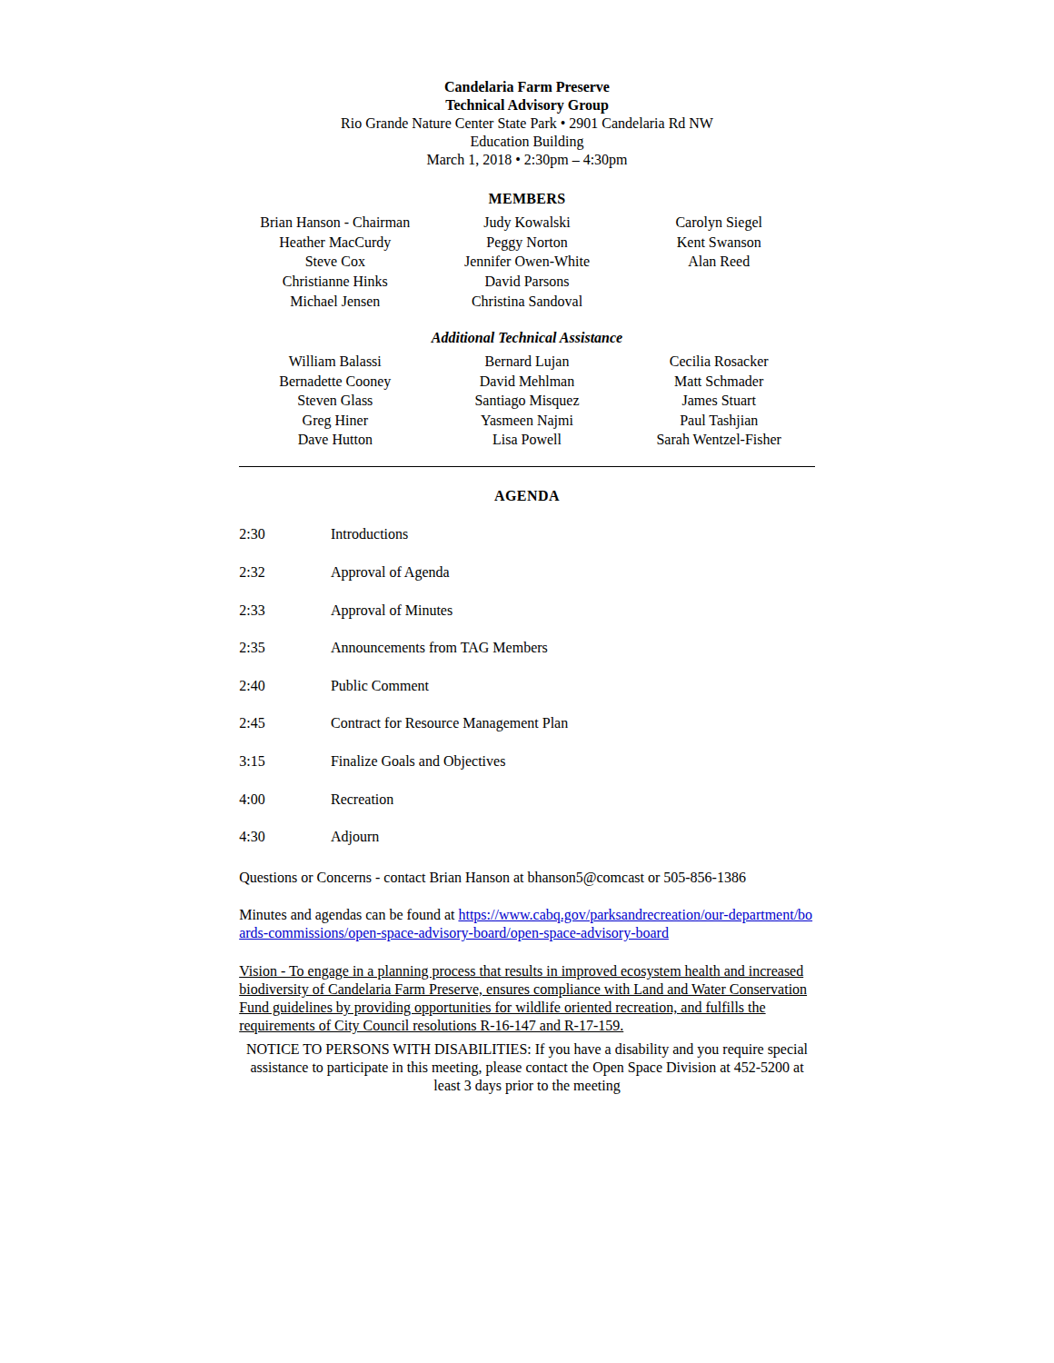Candelaria Farm Preserve
Technical Advisory Group
Rio Grande Nature Center State Park • 2901 Candelaria Rd NW
Education Building
March 1, 2018 • 2:30pm – 4:30pm
MEMBERS
| Brian Hanson - Chairman | Judy Kowalski | Carolyn Siegel |
| Heather MacCurdy | Peggy Norton | Kent Swanson |
| Steve Cox | Jennifer Owen-White | Alan Reed |
| Christianne Hinks | David Parsons | |
| Michael Jensen | Christina Sandoval | |
Additional Technical Assistance
| William Balassi | Bernard Lujan | Cecilia Rosacker |
| Bernadette Cooney | David Mehlman | Matt Schmader |
| Steven Glass | Santiago Misquez | James Stuart |
| Greg Hiner | Yasmeen Najmi | Paul Tashjian |
| Dave Hutton | Lisa Powell | Sarah Wentzel-Fisher |
AGENDA
| 2:30 | Introductions |
| 2:32 | Approval of Agenda |
| 2:33 | Approval of Minutes |
| 2:35 | Announcements from TAG Members |
| 2:40 | Public Comment |
| 2:45 | Contract for Resource Management Plan |
| 3:15 | Finalize Goals and Objectives |
| 4:00 | Recreation |
| 4:30 | Adjourn |
Questions or Concerns - contact Brian Hanson at bhanson5@comcast or 505-856-1386
Minutes and agendas can be found at https://www.cabq.gov/parksandrecreation/our-department/boards-commissions/open-space-advisory-board/open-space-advisory-board
Vision - To engage in a planning process that results in improved ecosystem health and increased biodiversity of Candelaria Farm Preserve, ensures compliance with Land and Water Conservation Fund guidelines by providing opportunities for wildlife oriented recreation, and fulfills the requirements of City Council resolutions R-16-147 and R-17-159.
NOTICE TO PERSONS WITH DISABILITIES: If you have a disability and you require special assistance to participate in this meeting, please contact the Open Space Division at 452-5200 at least 3 days prior to the meeting